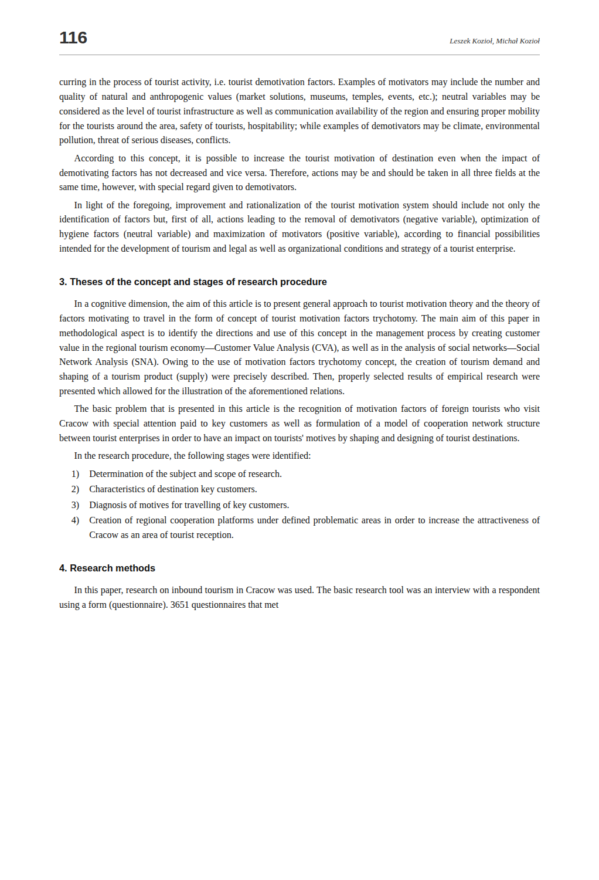116 Leszek Kozioł, Michał Kozioł
curring in the process of tourist activity, i.e. tourist demotivation factors. Examples of motivators may include the number and quality of natural and anthropogenic values (market solutions, museums, temples, events, etc.); neutral variables may be considered as the level of tourist infrastructure as well as communication availability of the region and ensuring proper mobility for the tourists around the area, safety of tourists, hospitability; while examples of demotivators may be climate, environmental pollution, threat of serious diseases, conflicts.
According to this concept, it is possible to increase the tourist motivation of destination even when the impact of demotivating factors has not decreased and vice versa. Therefore, actions may be and should be taken in all three fields at the same time, however, with special regard given to demotivators.
In light of the foregoing, improvement and rationalization of the tourist motivation system should include not only the identification of factors but, first of all, actions leading to the removal of demotivators (negative variable), optimization of hygiene factors (neutral variable) and maximization of motivators (positive variable), according to financial possibilities intended for the development of tourism and legal as well as organizational conditions and strategy of a tourist enterprise.
3. Theses of the concept and stages of research procedure
In a cognitive dimension, the aim of this article is to present general approach to tourist motivation theory and the theory of factors motivating to travel in the form of concept of tourist motivation factors trychotomy. The main aim of this paper in methodological aspect is to identify the directions and use of this concept in the management process by creating customer value in the regional tourism economy—Customer Value Analysis (CVA), as well as in the analysis of social networks—Social Network Analysis (SNA). Owing to the use of motivation factors trychotomy concept, the creation of tourism demand and shaping of a tourism product (supply) were precisely described. Then, properly selected results of empirical research were presented which allowed for the illustration of the aforementioned relations.
The basic problem that is presented in this article is the recognition of motivation factors of foreign tourists who visit Cracow with special attention paid to key customers as well as formulation of a model of cooperation network structure between tourist enterprises in order to have an impact on tourists' motives by shaping and designing of tourist destinations.
In the research procedure, the following stages were identified:
Determination of the subject and scope of research.
Characteristics of destination key customers.
Diagnosis of motives for travelling of key customers.
Creation of regional cooperation platforms under defined problematic areas in order to increase the attractiveness of Cracow as an area of tourist reception.
4. Research methods
In this paper, research on inbound tourism in Cracow was used. The basic research tool was an interview with a respondent using a form (questionnaire). 3651 questionnaires that met